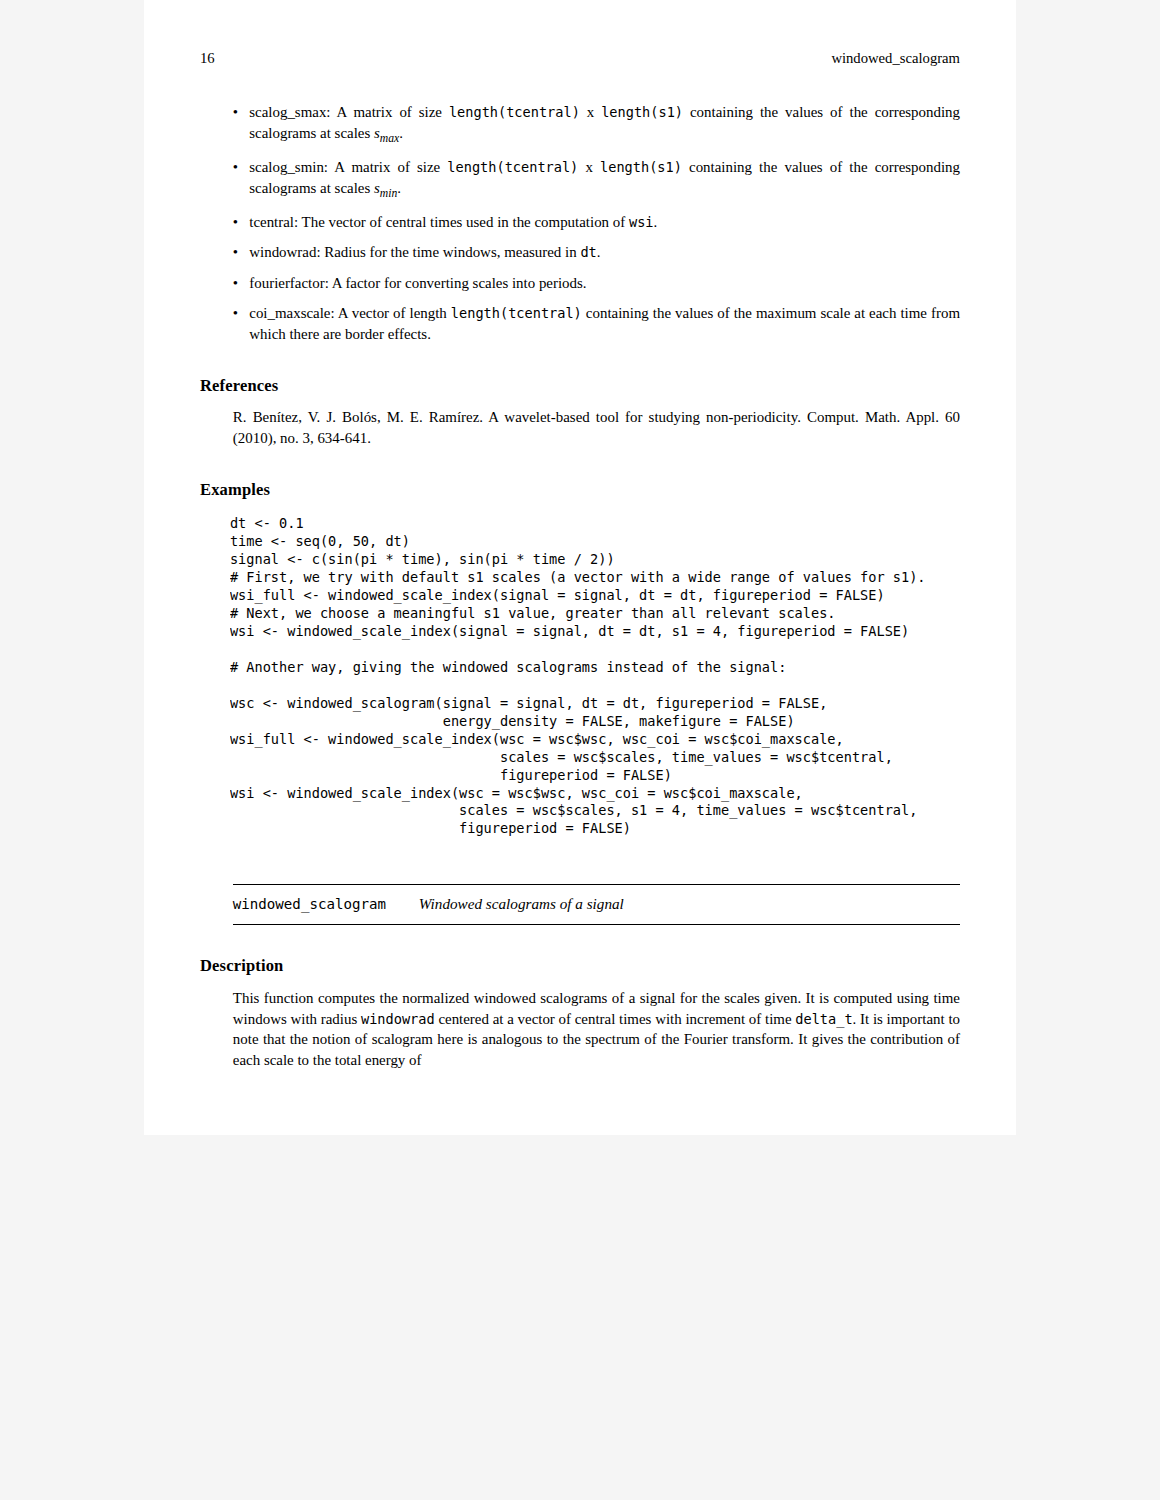16 windowed_scalogram
scalog_smax: A matrix of size length(tcentral) x length(s1) containing the values of the corresponding scalograms at scales smax.
scalog_smin: A matrix of size length(tcentral) x length(s1) containing the values of the corresponding scalograms at scales smin.
tcentral: The vector of central times used in the computation of wsi.
windowrad: Radius for the time windows, measured in dt.
fourierfactor: A factor for converting scales into periods.
coi_maxscale: A vector of length length(tcentral) containing the values of the maximum scale at each time from which there are border effects.
References
R. Benítez, V. J. Bolós, M. E. Ramírez. A wavelet-based tool for studying non-periodicity. Comput. Math. Appl. 60 (2010), no. 3, 634-641.
Examples
dt <- 0.1
time <- seq(0, 50, dt)
signal <- c(sin(pi * time), sin(pi * time / 2))
# First, we try with default s1 scales (a vector with a wide range of values for s1).
wsi_full <- windowed_scale_index(signal = signal, dt = dt, figureperiod = FALSE)
# Next, we choose a meaningful s1 value, greater than all relevant scales.
wsi <- windowed_scale_index(signal = signal, dt = dt, s1 = 4, figureperiod = FALSE)

# Another way, giving the windowed scalograms instead of the signal:

wsc <- windowed_scalogram(signal = signal, dt = dt, figureperiod = FALSE,
                          energy_density = FALSE, makefigure = FALSE)
wsi_full <- windowed_scale_index(wsc = wsc$wsc, wsc_coi = wsc$coi_maxscale,
                                 scales = wsc$scales, time_values = wsc$tcentral,
                                 figureperiod = FALSE)
wsi <- windowed_scale_index(wsc = wsc$wsc, wsc_coi = wsc$coi_maxscale,
                            scales = wsc$scales, s1 = 4, time_values = wsc$tcentral,
                            figureperiod = FALSE)
windowed_scalogram Windowed scalograms of a signal
Description
This function computes the normalized windowed scalograms of a signal for the scales given. It is computed using time windows with radius windowrad centered at a vector of central times with increment of time delta_t. It is important to note that the notion of scalogram here is analogous to the spectrum of the Fourier transform. It gives the contribution of each scale to the total energy of